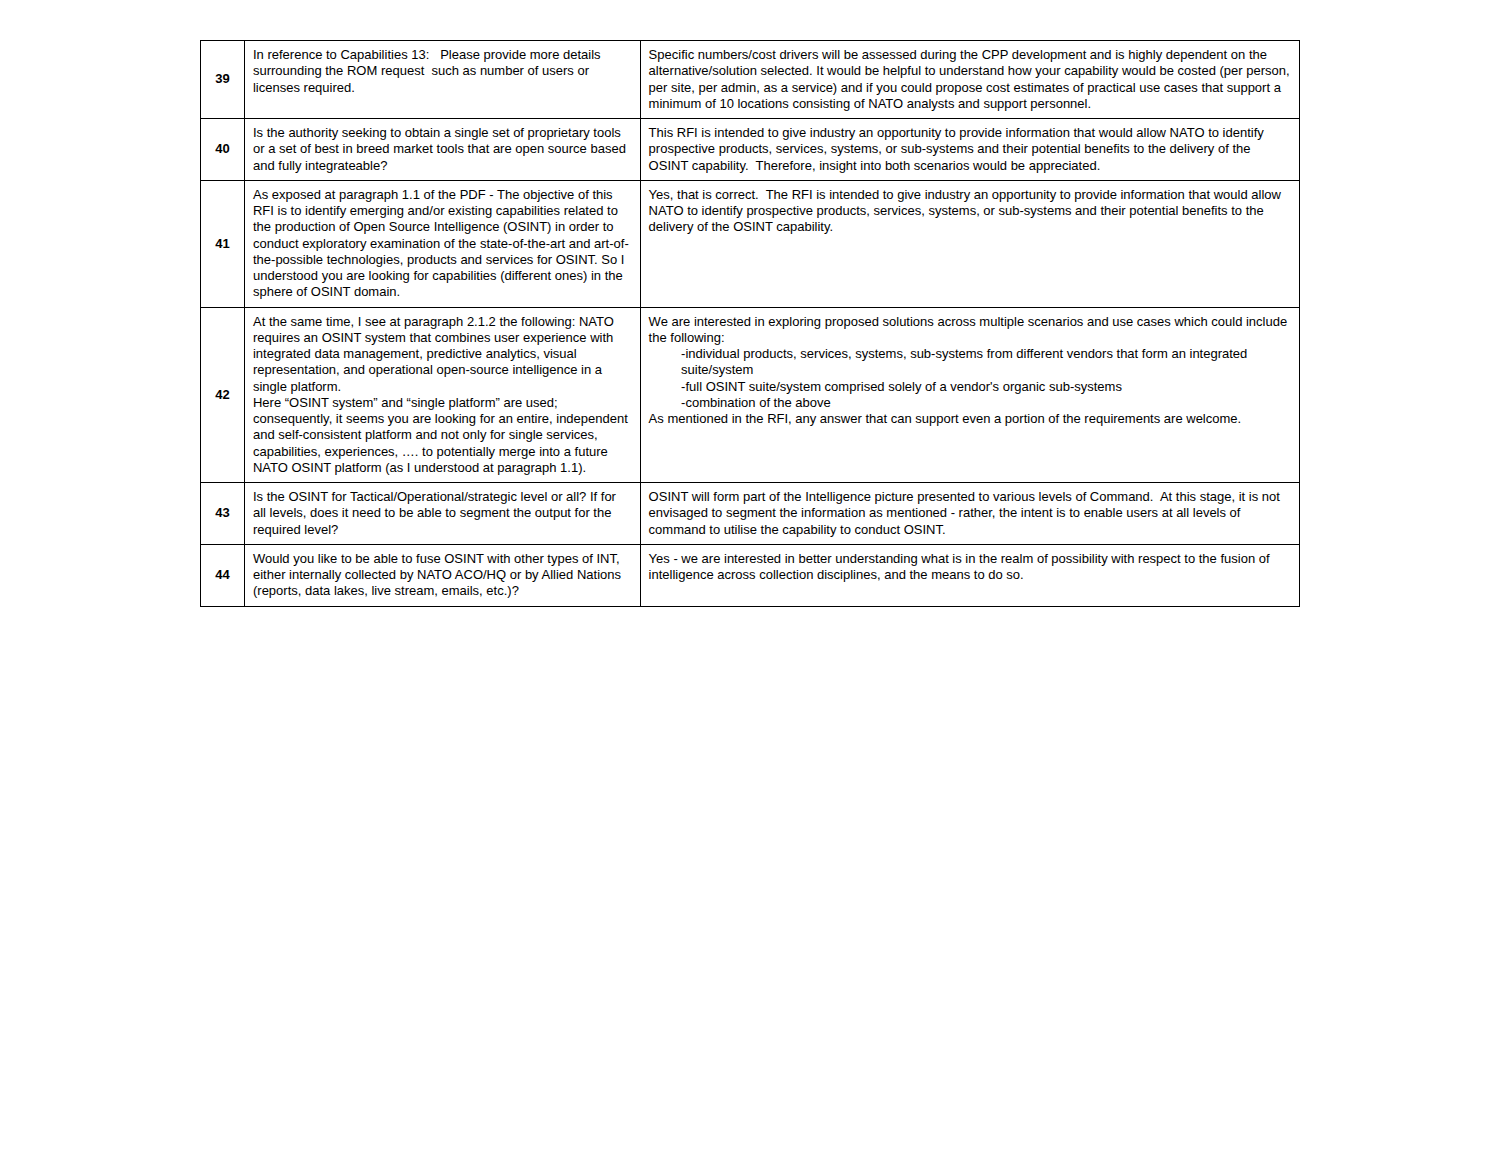| 39 | In reference to Capabilities 13: Please provide more details surrounding the ROM request such as number of users or licenses required. | Specific numbers/cost drivers will be assessed during the CPP development and is highly dependent on the alternative/solution selected. It would be helpful to understand how your capability would be costed (per person, per site, per admin, as a service) and if you could propose cost estimates of practical use cases that support a minimum of 10 locations consisting of NATO analysts and support personnel. |
| 40 | Is the authority seeking to obtain a single set of proprietary tools or a set of best in breed market tools that are open source based and fully integrateable? | This RFI is intended to give industry an opportunity to provide information that would allow NATO to identify prospective products, services, systems, or sub-systems and their potential benefits to the delivery of the OSINT capability. Therefore, insight into both scenarios would be appreciated. |
| 41 | As exposed at paragraph 1.1 of the PDF - The objective of this RFI is to identify emerging and/or existing capabilities related to the production of Open Source Intelligence (OSINT) in order to conduct exploratory examination of the state-of-the-art and art-of-the-possible technologies, products and services for OSINT. So I understood you are looking for capabilities (different ones) in the sphere of OSINT domain. | Yes, that is correct. The RFI is intended to give industry an opportunity to provide information that would allow NATO to identify prospective products, services, systems, or sub-systems and their potential benefits to the delivery of the OSINT capability. |
| 42 | At the same time, I see at paragraph 2.1.2 the following: NATO requires an OSINT system that combines user experience with integrated data management, predictive analytics, visual representation, and operational open-source intelligence in a single platform. Here “OSINT system” and “single platform” are used; consequently, it seems you are looking for an entire, independent and self-consistent platform and not only for single services, capabilities, experiences, …. to potentially merge into a future NATO OSINT platform (as I understood at paragraph 1.1). | We are interested in exploring proposed solutions across multiple scenarios and use cases which could include the following: -individual products, services, systems, sub-systems from different vendors that form an integrated suite/system -full OSINT suite/system comprised solely of a vendor's organic sub-systems -combination of the above As mentioned in the RFI, any answer that can support even a portion of the requirements are welcome. |
| 43 | Is the OSINT for Tactical/Operational/strategic level or all? If for all levels, does it need to be able to segment the output for the required level? | OSINT will form part of the Intelligence picture presented to various levels of Command. At this stage, it is not envisaged to segment the information as mentioned - rather, the intent is to enable users at all levels of command to utilise the capability to conduct OSINT. |
| 44 | Would you like to be able to fuse OSINT with other types of INT, either internally collected by NATO ACO/HQ or by Allied Nations (reports, data lakes, live stream, emails, etc.)? | Yes - we are interested in better understanding what is in the realm of possibility with respect to the fusion of intelligence across collection disciplines, and the means to do so. |